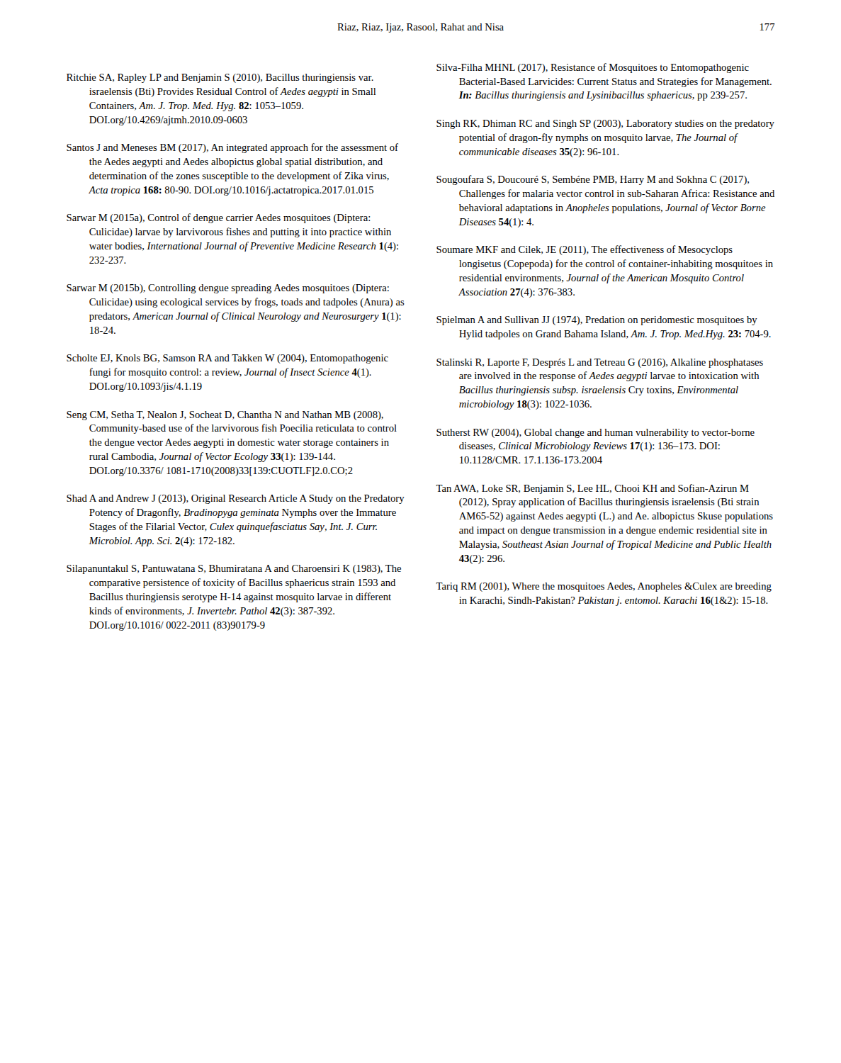Riaz, Riaz, Ijaz, Rasool, Rahat and Nisa 177
Ritchie SA, Rapley LP and Benjamin S (2010), Bacillus thuringiensis var. israelensis (Bti) Provides Residual Control of Aedes aegypti in Small Containers, Am. J. Trop. Med. Hyg. 82: 1053–1059. DOI.org/10.4269/ajtmh.2010.09-0603
Santos J and Meneses BM (2017), An integrated approach for the assessment of the Aedes aegypti and Aedes albopictus global spatial distribution, and determination of the zones susceptible to the development of Zika virus, Acta tropica 168: 80-90. DOI.org/10.1016/j.actatropica.2017.01.015
Sarwar M (2015a), Control of dengue carrier Aedes mosquitoes (Diptera: Culicidae) larvae by larvivorous fishes and putting it into practice within water bodies, International Journal of Preventive Medicine Research 1(4): 232-237.
Sarwar M (2015b), Controlling dengue spreading Aedes mosquitoes (Diptera: Culicidae) using ecological services by frogs, toads and tadpoles (Anura) as predators, American Journal of Clinical Neurology and Neurosurgery 1(1): 18-24.
Scholte EJ, Knols BG, Samson RA and Takken W (2004), Entomopathogenic fungi for mosquito control: a review, Journal of Insect Science 4(1). DOI.org/10.1093/jis/4.1.19
Seng CM, Setha T, Nealon J, Socheat D, Chantha N and Nathan MB (2008), Community-based use of the larvivorous fish Poecilia reticulata to control the dengue vector Aedes aegypti in domestic water storage containers in rural Cambodia, Journal of Vector Ecology 33(1): 139-144. DOI.org/10.3376/ 1081-1710(2008)33[139:CUOTLF]2.0.CO;2
Shad A and Andrew J (2013), Original Research Article A Study on the Predatory Potency of Dragonfly, Bradinopyga geminata Nymphs over the Immature Stages of the Filarial Vector, Culex quinquefasciatus Say, Int. J. Curr. Microbiol. App. Sci. 2(4): 172-182.
Silapanuntakul S, Pantuwatana S, Bhumiratana A and Charoensiri K (1983), The comparative persistence of toxicity of Bacillus sphaericus strain 1593 and Bacillus thuringiensis serotype H-14 against mosquito larvae in different kinds of environments, J. Invertebr. Pathol 42(3): 387-392. DOI.org/10.1016/ 0022-2011 (83)90179-9
Silva-Filha MHNL (2017), Resistance of Mosquitoes to Entomopathogenic Bacterial-Based Larvicides: Current Status and Strategies for Management. In: Bacillus thuringiensis and Lysinibacillus sphaericus, pp 239-257.
Singh RK, Dhiman RC and Singh SP (2003), Laboratory studies on the predatory potential of dragon-fly nymphs on mosquito larvae, The Journal of communicable diseases 35(2): 96-101.
Sougoufara S, Doucouré S, Sembéne PMB, Harry M and Sokhna C (2017), Challenges for malaria vector control in sub-Saharan Africa: Resistance and behavioral adaptations in Anopheles populations, Journal of Vector Borne Diseases 54(1): 4.
Soumare MKF and Cilek, JE (2011), The effectiveness of Mesocyclops longisetus (Copepoda) for the control of container-inhabiting mosquitoes in residential environments, Journal of the American Mosquito Control Association 27(4): 376-383.
Spielman A and Sullivan JJ (1974), Predation on peridomestic mosquitoes by Hylid tadpoles on Grand Bahama Island, Am. J. Trop. Med.Hyg. 23: 704-9.
Stalinski R, Laporte F, Després L and Tetreau G (2016), Alkaline phosphatases are involved in the response of Aedes aegypti larvae to intoxication with Bacillus thuringiensis subsp. israelensis Cry toxins, Environmental microbiology 18(3): 1022-1036.
Sutherst RW (2004), Global change and human vulnerability to vector-borne diseases, Clinical Microbiology Reviews 17(1): 136–173. DOI: 10.1128/CMR. 17.1.136-173.2004
Tan AWA, Loke SR, Benjamin S, Lee HL, Chooi KH and Sofian-Azirun M (2012), Spray application of Bacillus thuringiensis israelensis (Bti strain AM65-52) against Aedes aegypti (L.) and Ae. albopictus Skuse populations and impact on dengue transmission in a dengue endemic residential site in Malaysia, Southeast Asian Journal of Tropical Medicine and Public Health 43(2): 296.
Tariq RM (2001), Where the mosquitoes Aedes, Anopheles &Culex are breeding in Karachi, Sindh-Pakistan? Pakistan j. entomol. Karachi 16(1&2): 15-18.